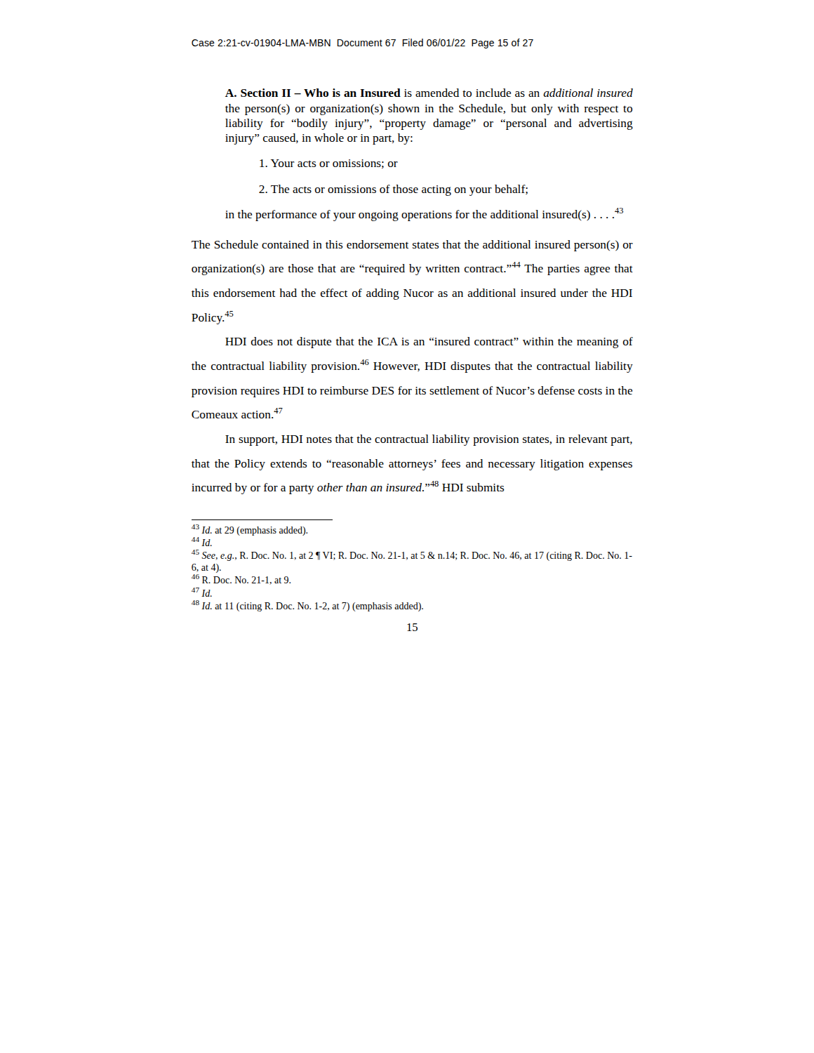Case 2:21-cv-01904-LMA-MBN Document 67 Filed 06/01/22 Page 15 of 27
A. Section II – Who is an Insured is amended to include as an additional insured the person(s) or organization(s) shown in the Schedule, but only with respect to liability for “bodily injury”, “property damage” or “personal and advertising injury” caused, in whole or in part, by:
1. Your acts or omissions; or
2. The acts or omissions of those acting on your behalf;
in the performance of your ongoing operations for the additional insured(s) . . . .43
The Schedule contained in this endorsement states that the additional insured person(s) or organization(s) are those that are “required by written contract.”44 The parties agree that this endorsement had the effect of adding Nucor as an additional insured under the HDI Policy.45
HDI does not dispute that the ICA is an “insured contract” within the meaning of the contractual liability provision.46 However, HDI disputes that the contractual liability provision requires HDI to reimburse DES for its settlement of Nucor’s defense costs in the Comeaux action.47
In support, HDI notes that the contractual liability provision states, in relevant part, that the Policy extends to “reasonable attorneys’ fees and necessary litigation expenses incurred by or for a party other than an insured.”48 HDI submits
43 Id. at 29 (emphasis added).
44 Id.
45 See, e.g., R. Doc. No. 1, at 2 ¶ VI; R. Doc. No. 21-1, at 5 & n.14; R. Doc. No. 46, at 17 (citing R. Doc. No. 1-6, at 4).
46 R. Doc. No. 21-1, at 9.
47 Id.
48 Id. at 11 (citing R. Doc. No. 1-2, at 7) (emphasis added).
15